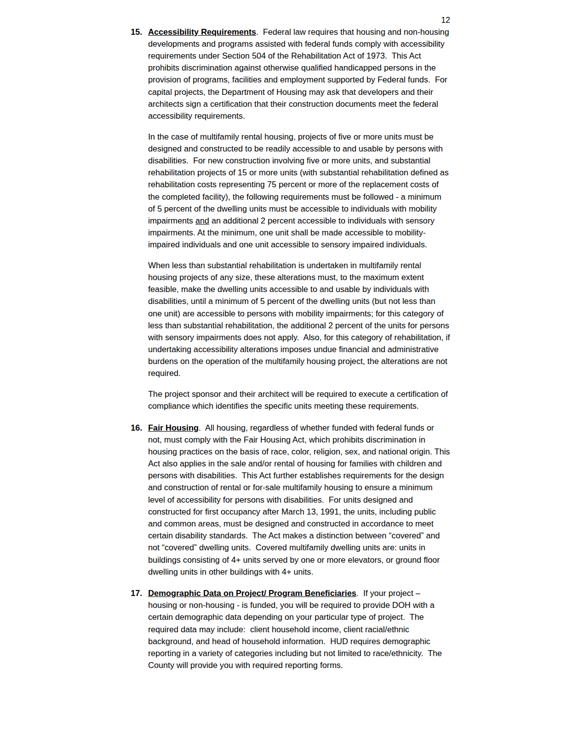12
Accessibility Requirements. Federal law requires that housing and non-housing developments and programs assisted with federal funds comply with accessibility requirements under Section 504 of the Rehabilitation Act of 1973. This Act prohibits discrimination against otherwise qualified handicapped persons in the provision of programs, facilities and employment supported by Federal funds. For capital projects, the Department of Housing may ask that developers and their architects sign a certification that their construction documents meet the federal accessibility requirements.
In the case of multifamily rental housing, projects of five or more units must be designed and constructed to be readily accessible to and usable by persons with disabilities. For new construction involving five or more units, and substantial rehabilitation projects of 15 or more units (with substantial rehabilitation defined as rehabilitation costs representing 75 percent or more of the replacement costs of the completed facility), the following requirements must be followed - a minimum of 5 percent of the dwelling units must be accessible to individuals with mobility impairments and an additional 2 percent accessible to individuals with sensory impairments. At the minimum, one unit shall be made accessible to mobility-impaired individuals and one unit accessible to sensory impaired individuals.
When less than substantial rehabilitation is undertaken in multifamily rental housing projects of any size, these alterations must, to the maximum extent feasible, make the dwelling units accessible to and usable by individuals with disabilities, until a minimum of 5 percent of the dwelling units (but not less than one unit) are accessible to persons with mobility impairments; for this category of less than substantial rehabilitation, the additional 2 percent of the units for persons with sensory impairments does not apply. Also, for this category of rehabilitation, if undertaking accessibility alterations imposes undue financial and administrative burdens on the operation of the multifamily housing project, the alterations are not required.
The project sponsor and their architect will be required to execute a certification of compliance which identifies the specific units meeting these requirements.
Fair Housing. All housing, regardless of whether funded with federal funds or not, must comply with the Fair Housing Act, which prohibits discrimination in housing practices on the basis of race, color, religion, sex, and national origin. This Act also applies in the sale and/or rental of housing for families with children and persons with disabilities. This Act further establishes requirements for the design and construction of rental or for-sale multifamily housing to ensure a minimum level of accessibility for persons with disabilities. For units designed and constructed for first occupancy after March 13, 1991, the units, including public and common areas, must be designed and constructed in accordance to meet certain disability standards. The Act makes a distinction between “covered” and not “covered” dwelling units. Covered multifamily dwelling units are: units in buildings consisting of 4+ units served by one or more elevators, or ground floor dwelling units in other buildings with 4+ units.
Demographic Data on Project/ Program Beneficiaries. If your project – housing or non-housing - is funded, you will be required to provide DOH with a certain demographic data depending on your particular type of project. The required data may include: client household income, client racial/ethnic background, and head of household information. HUD requires demographic reporting in a variety of categories including but not limited to race/ethnicity. The County will provide you with required reporting forms.